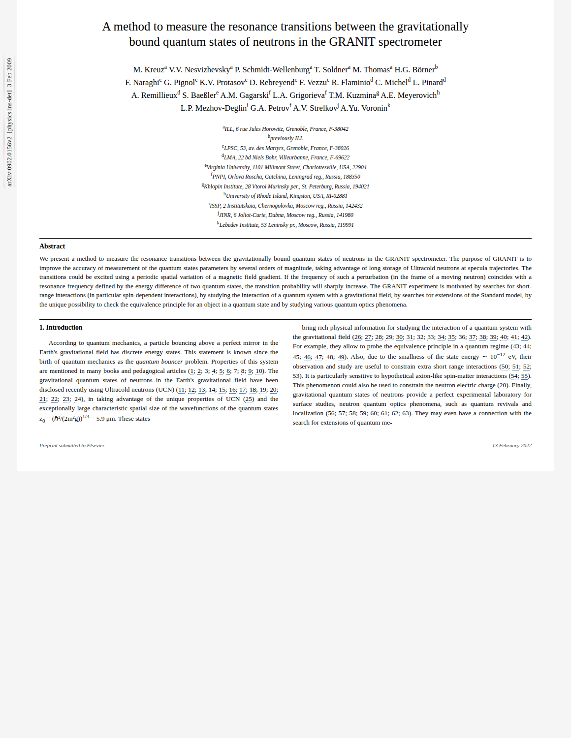arXiv:0902.0156v2 [physics.ins-det] 3 Feb 2009
A method to measure the resonance transitions between the gravitationally
bound quantum states of neutrons in the GRANIT spectrometer
M. Kreuza V.V. Nesvizhevskya P. Schmidt-Wellenburga T. Soldnera M. Thomasa H.G. Börnerb
F. Naraghic G. Pignolc K.V. Protasovc D. Rebreyendc F. Vezzuc R. Flaminiod C. Micheld L. Pinardd
A. Remillieuxd S. Baeßlere A.M. Gagarskif L.A. Grigorievaf T.M. Kuzminag A.E. Meyerovichh
L.P. Mezhov-Deglini G.A. Petrovf A.V. Strelkovj A.Yu. Voronink
aILL, 6 rue Jules Horowitz, Grenoble, France, F-38042
bpreviously ILL
cLPSC, 53, av. des Martyrs, Grenoble, France, F-38026
dLMA, 22 bd Niels Bohr, Villeurbanne, France, F-69622
eVirginia University, 1101 Millmont Street, Charlottesville, USA, 22904
fPNPI, Orlova Roscha, Gatchina, Leningrad reg., Russia, 188350
gKhlopin Institute, 28 Vtoroi Murinsky per., St. Peterburg, Russia, 194021
hUniversity of Rhode Island, Kingston, USA, RI-02881
iISSP, 2 Institutskaia, Chernogolovka, Moscow reg., Russia, 142432
jJINR, 6 Joliot-Curie, Dubna, Moscow reg., Russia, 141980
kLebedev Institute, 53 Leninsky pr., Moscow, Russia, 119991
Abstract
We present a method to measure the resonance transitions between the gravitationally bound quantum states of neutrons in the GRANIT spectrometer. The purpose of GRANIT is to improve the accuracy of measurement of the quantum states parameters by several orders of magnitude, taking advantage of long storage of Ultracold neutrons at specula trajectories. The transitions could be excited using a periodic spatial variation of a magnetic field gradient. If the frequency of such a perturbation (in the frame of a moving neutron) coincides with a resonance frequency defined by the energy difference of two quantum states, the transition probability will sharply increase. The GRANIT experiment is motivated by searches for short-range interactions (in particular spin-dependent interactions), by studying the interaction of a quantum system with a gravitational field, by searches for extensions of the Standard model, by the unique possibility to check the equivalence principle for an object in a quantum state and by studying various quantum optics phenomena.
1. Introduction
According to quantum mechanics, a particle bouncing above a perfect mirror in the Earth's gravitational field has discrete energy states. This statement is known since the birth of quantum mechanics as the quantum bouncer problem. Properties of this system are mentioned in many books and pedagogical articles (1; 2; 3; 4; 5; 6; 7; 8; 9; 10). The gravitational quantum states of neutrons in the Earth's gravitational field have been disclosed recently using Ultracold neutrons (UCN) (11; 12; 13; 14; 15; 16; 17; 18; 19; 20; 21; 22; 23; 24), in taking advantage of the unique properties of UCN (25) and the exceptionally large characteristic spatial size of the wavefunctions of the quantum states z0 = (ℏ²/(2m²g))1/3 = 5.9 μm. These states
bring rich physical information for studying the interaction of a quantum system with the gravitational field (26; 27; 28; 29; 30; 31; 32; 33; 34; 35; 36; 37; 38; 39; 40; 41; 42). For example, they allow to probe the equivalence principle in a quantum regime (43; 44; 45; 46; 47; 48; 49). Also, due to the smallness of the state energy ∼ 10−12 eV, their observation and study are useful to constrain extra short range interactions (50; 51; 52; 53). It is particularly sensitive to hypothetical axion-like spin-matter interactions (54; 55). This phenomenon could also be used to constrain the neutron electric charge (20). Finally, gravitational quantum states of neutrons provide a perfect experimental laboratory for surface studies, neutron quantum optics phenomena, such as quantum revivals and localization (56; 57; 58; 59; 60; 61; 62; 63). They may even have a connection with the search for extensions of quantum me-
Preprint submitted to Elsevier 13 February 2022